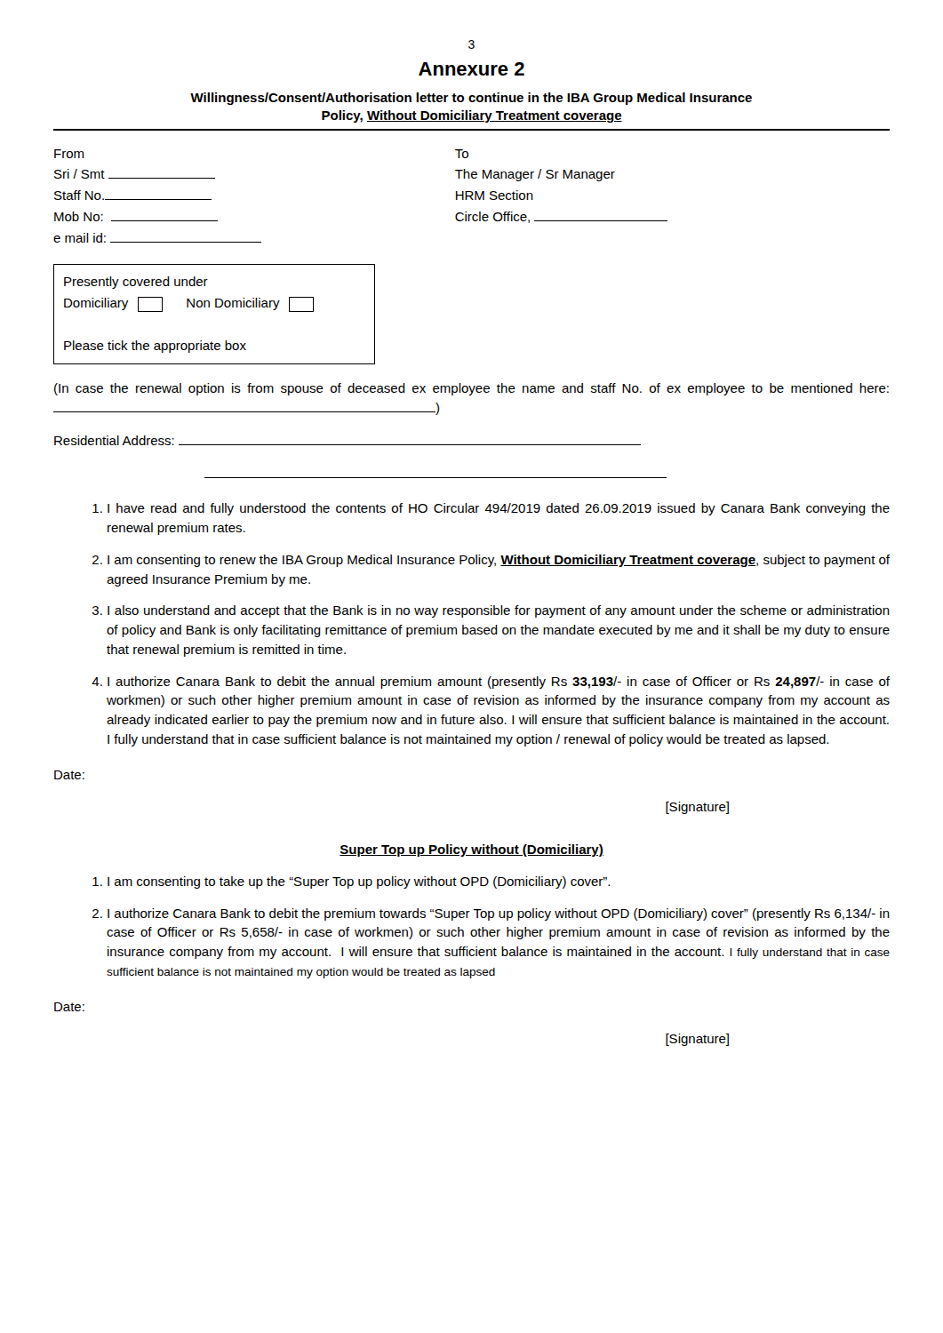3
Annexure 2
Willingness/Consent/Authorisation letter to continue in the IBA Group Medical Insurance
Policy, Without Domiciliary Treatment coverage
| From | To |
| Sri / Smt | The Manager / Sr Manager |
| Staff No. | HRM Section |
| Mob No: | Circle Office, |
| e mail id: | |
Presently covered under
Domiciliary Non Domiciliary
Please tick the appropriate box
(In case the renewal option is from spouse of deceased ex employee the name and staff No. of ex employee to be mentioned here: )
Residential Address:
I have read and fully understood the contents of HO Circular 494/2019 dated 26.09.2019 issued by Canara Bank conveying the renewal premium rates.
I am consenting to renew the IBA Group Medical Insurance Policy, Without Domiciliary Treatment coverage, subject to payment of agreed Insurance Premium by me.
I also understand and accept that the Bank is in no way responsible for payment of any amount under the scheme or administration of policy and Bank is only facilitating remittance of premium based on the mandate executed by me and it shall be my duty to ensure that renewal premium is remitted in time.
I authorize Canara Bank to debit the annual premium amount (presently Rs 33,193/- in case of Officer or Rs 24,897/- in case of workmen) or such other higher premium amount in case of revision as informed by the insurance company from my account as already indicated earlier to pay the premium now and in future also. I will ensure that sufficient balance is maintained in the account. I fully understand that in case sufficient balance is not maintained my option / renewal of policy would be treated as lapsed.
Date:
[Signature]
Super Top up Policy without (Domiciliary)
I am consenting to take up the “Super Top up policy without OPD (Domiciliary) cover”.
I authorize Canara Bank to debit the premium towards “Super Top up policy without OPD (Domiciliary) cover” (presently Rs 6,134/- in case of Officer or Rs 5,658/- in case of workmen) or such other higher premium amount in case of revision as informed by the insurance company from my account. I will ensure that sufficient balance is maintained in the account. I fully understand that in case sufficient balance is not maintained my option would be treated as lapsed
Date:
[Signature]